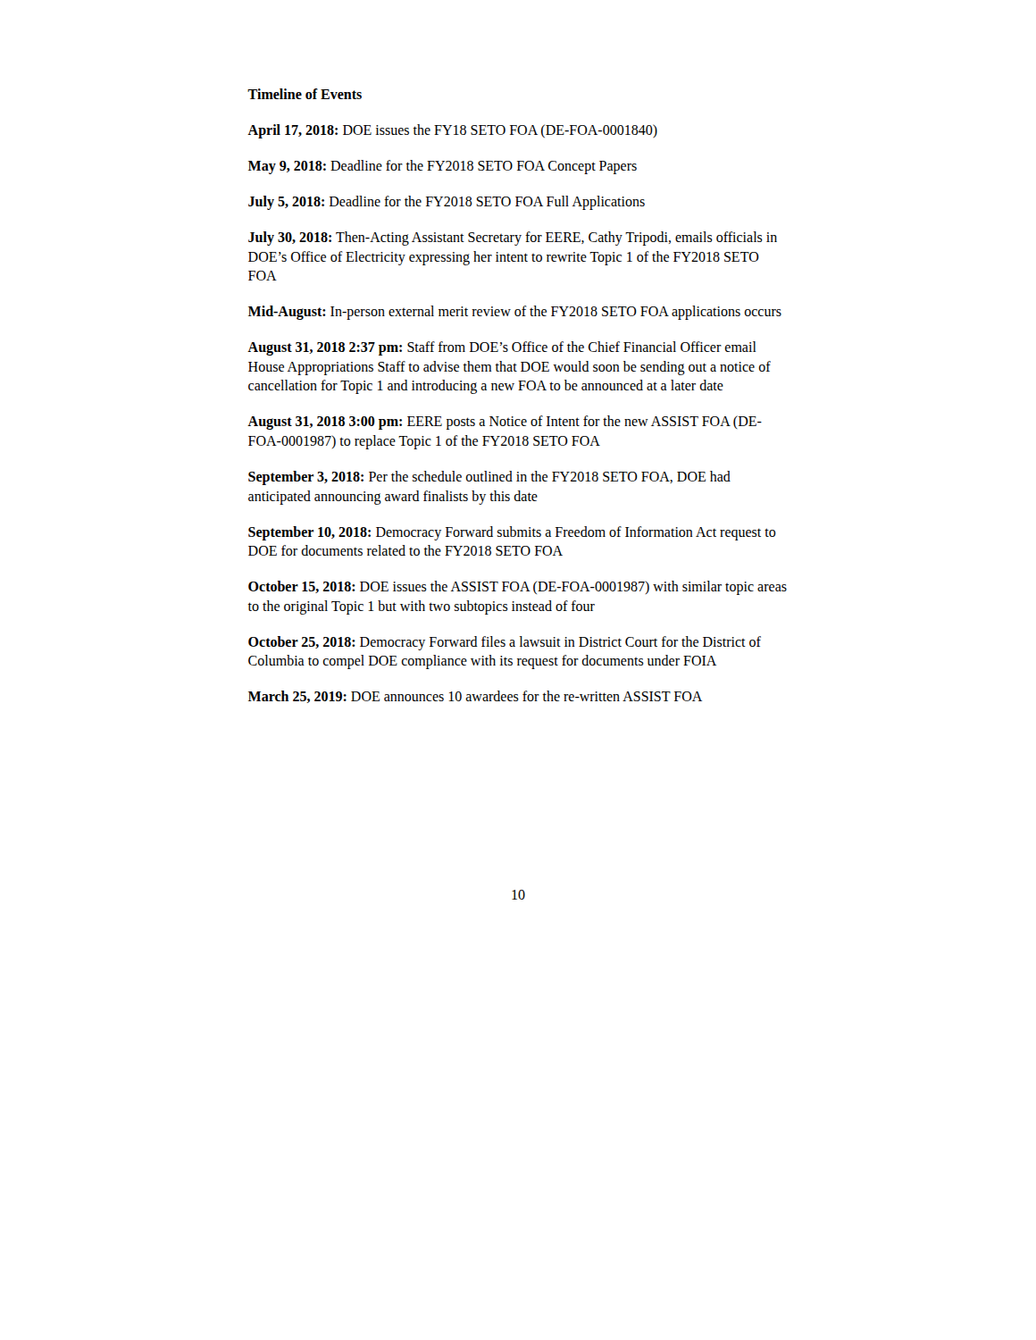Timeline of Events
April 17, 2018: DOE issues the FY18 SETO FOA (DE-FOA-0001840)
May 9, 2018: Deadline for the FY2018 SETO FOA Concept Papers
July 5, 2018: Deadline for the FY2018 SETO FOA Full Applications
July 30, 2018: Then-Acting Assistant Secretary for EERE, Cathy Tripodi, emails officials in DOE’s Office of Electricity expressing her intent to rewrite Topic 1 of the FY2018 SETO FOA
Mid-August: In-person external merit review of the FY2018 SETO FOA applications occurs
August 31, 2018 2:37 pm: Staff from DOE’s Office of the Chief Financial Officer email House Appropriations Staff to advise them that DOE would soon be sending out a notice of cancellation for Topic 1 and introducing a new FOA to be announced at a later date
August 31, 2018 3:00 pm: EERE posts a Notice of Intent for the new ASSIST FOA (DE-FOA-0001987) to replace Topic 1 of the FY2018 SETO FOA
September 3, 2018: Per the schedule outlined in the FY2018 SETO FOA, DOE had anticipated announcing award finalists by this date
September 10, 2018: Democracy Forward submits a Freedom of Information Act request to DOE for documents related to the FY2018 SETO FOA
October 15, 2018: DOE issues the ASSIST FOA (DE-FOA-0001987) with similar topic areas to the original Topic 1 but with two subtopics instead of four
October 25, 2018: Democracy Forward files a lawsuit in District Court for the District of Columbia to compel DOE compliance with its request for documents under FOIA
March 25, 2019: DOE announces 10 awardees for the re-written ASSIST FOA
10